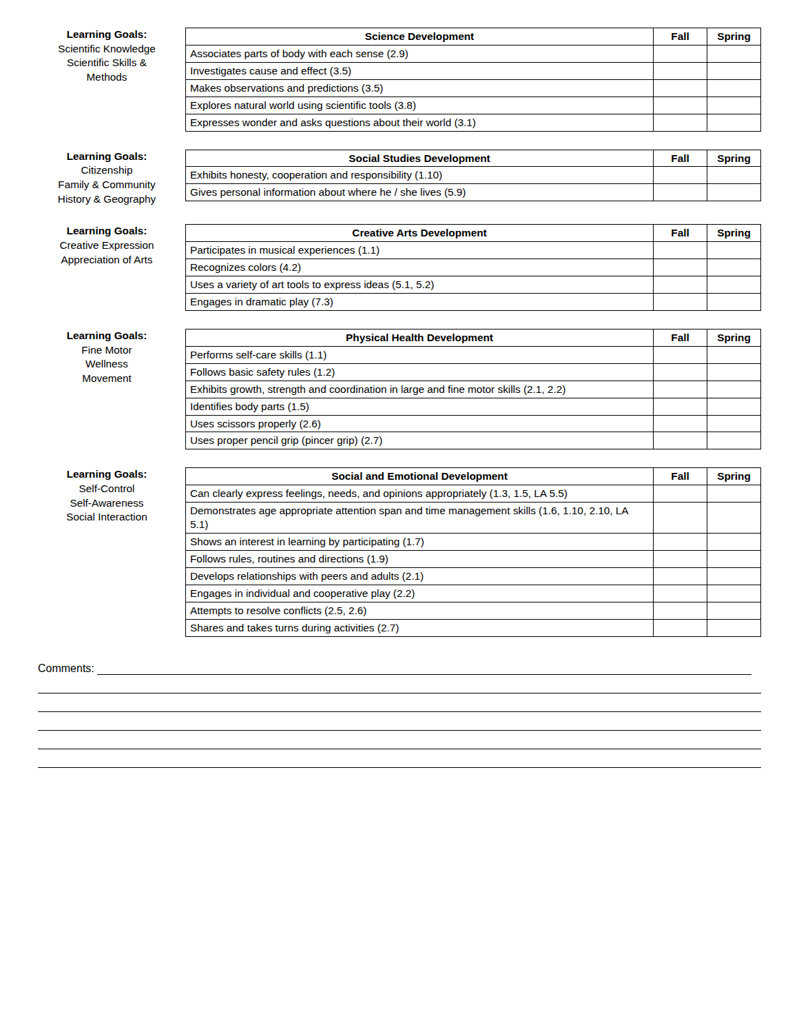Learning Goals:
Scientific Knowledge
Scientific Skills &
Methods
| Science Development | Fall | Spring |
| --- | --- | --- |
| Associates parts of body with each sense (2.9) | | |
| Investigates cause and effect (3.5) | | |
| Makes observations and predictions (3.5) | | |
| Explores natural world using scientific tools (3.8) | | |
| Expresses wonder and asks questions about their world (3.1) | | |
Learning Goals:
Citizenship
Family & Community
History & Geography
| Social Studies Development | Fall | Spring |
| --- | --- | --- |
| Exhibits honesty, cooperation and responsibility (1.10) | | |
| Gives personal information about where he / she lives (5.9) | | |
Learning Goals:
Creative Expression
Appreciation of Arts
| Creative Arts Development | Fall | Spring |
| --- | --- | --- |
| Participates in musical experiences (1.1) | | |
| Recognizes colors (4.2) | | |
| Uses a variety of art tools to express ideas (5.1, 5.2) | | |
| Engages in dramatic play (7.3) | | |
Learning Goals:
Fine Motor
Wellness
Movement
| Physical Health Development | Fall | Spring |
| --- | --- | --- |
| Performs self-care skills (1.1) | | |
| Follows basic safety rules (1.2) | | |
| Exhibits growth, strength and coordination in large and fine motor skills (2.1, 2.2) | | |
| Identifies body parts (1.5) | | |
| Uses scissors properly (2.6) | | |
| Uses proper pencil grip (pincer grip) (2.7) | | |
Learning Goals:
Self-Control
Self-Awareness
Social Interaction
| Social and Emotional Development | Fall | Spring |
| --- | --- | --- |
| Can clearly express feelings, needs, and opinions appropriately (1.3, 1.5, LA 5.5) | | |
| Demonstrates age appropriate attention span and time management skills (1.6, 1.10, 2.10, LA 5.1) | | |
| Shows an interest in learning by participating (1.7) | | |
| Follows rules, routines and directions (1.9) | | |
| Develops relationships with peers and adults (2.1) | | |
| Engages in individual and cooperative play (2.2) | | |
| Attempts to resolve conflicts (2.5, 2.6) | | |
| Shares and takes turns during activities (2.7) | | |
Comments: